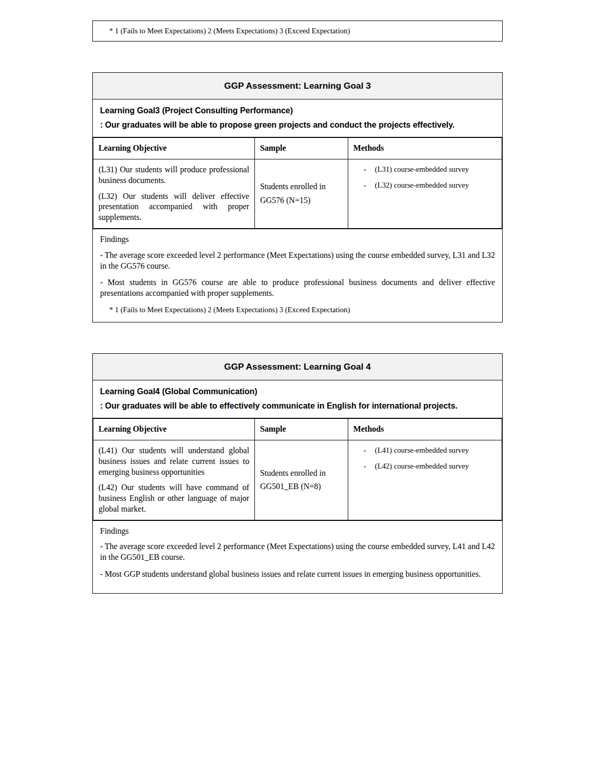* 1 (Fails to Meet Expectations) 2 (Meets Expectations) 3 (Exceed Expectation)
GGP Assessment: Learning Goal 3
Learning Goal3 (Project Consulting Performance)
: Our graduates will be able to propose green projects and conduct the projects effectively.
| Learning Objective | Sample | Methods |
| --- | --- | --- |
| (L31) Our students will produce professional business documents. (L32) Our students will deliver effective presentation accompanied with proper supplements. | Students enrolled in GG576 (N=15) | (L31) course-embedded survey (L32) course-embedded survey |
Findings
- The average score exceeded level 2 performance (Meet Expectations) using the course embedded survey, L31 and L32 in the GG576 course.
- Most students in GG576 course are able to produce professional business documents and deliver effective presentations accompanied with proper supplements.
* 1 (Fails to Meet Expectations) 2 (Meets Expectations) 3 (Exceed Expectation)
GGP Assessment: Learning Goal 4
Learning Goal4 (Global Communication)
: Our graduates will be able to effectively communicate in English for international projects.
| Learning Objective | Sample | Methods |
| --- | --- | --- |
| (L41) Our students will understand global business issues and relate current issues to emerging business opportunities (L42) Our students will have command of business English or other language of major global market. | Students enrolled in GG501_EB (N=8) | (L41) course-embedded survey (L42) course-embedded survey |
Findings
- The average score exceeded level 2 performance (Meet Expectations) using the course embedded survey, L41 and L42 in the GG501_EB course.
- Most GGP students understand global business issues and relate current issues in emerging business opportunities.